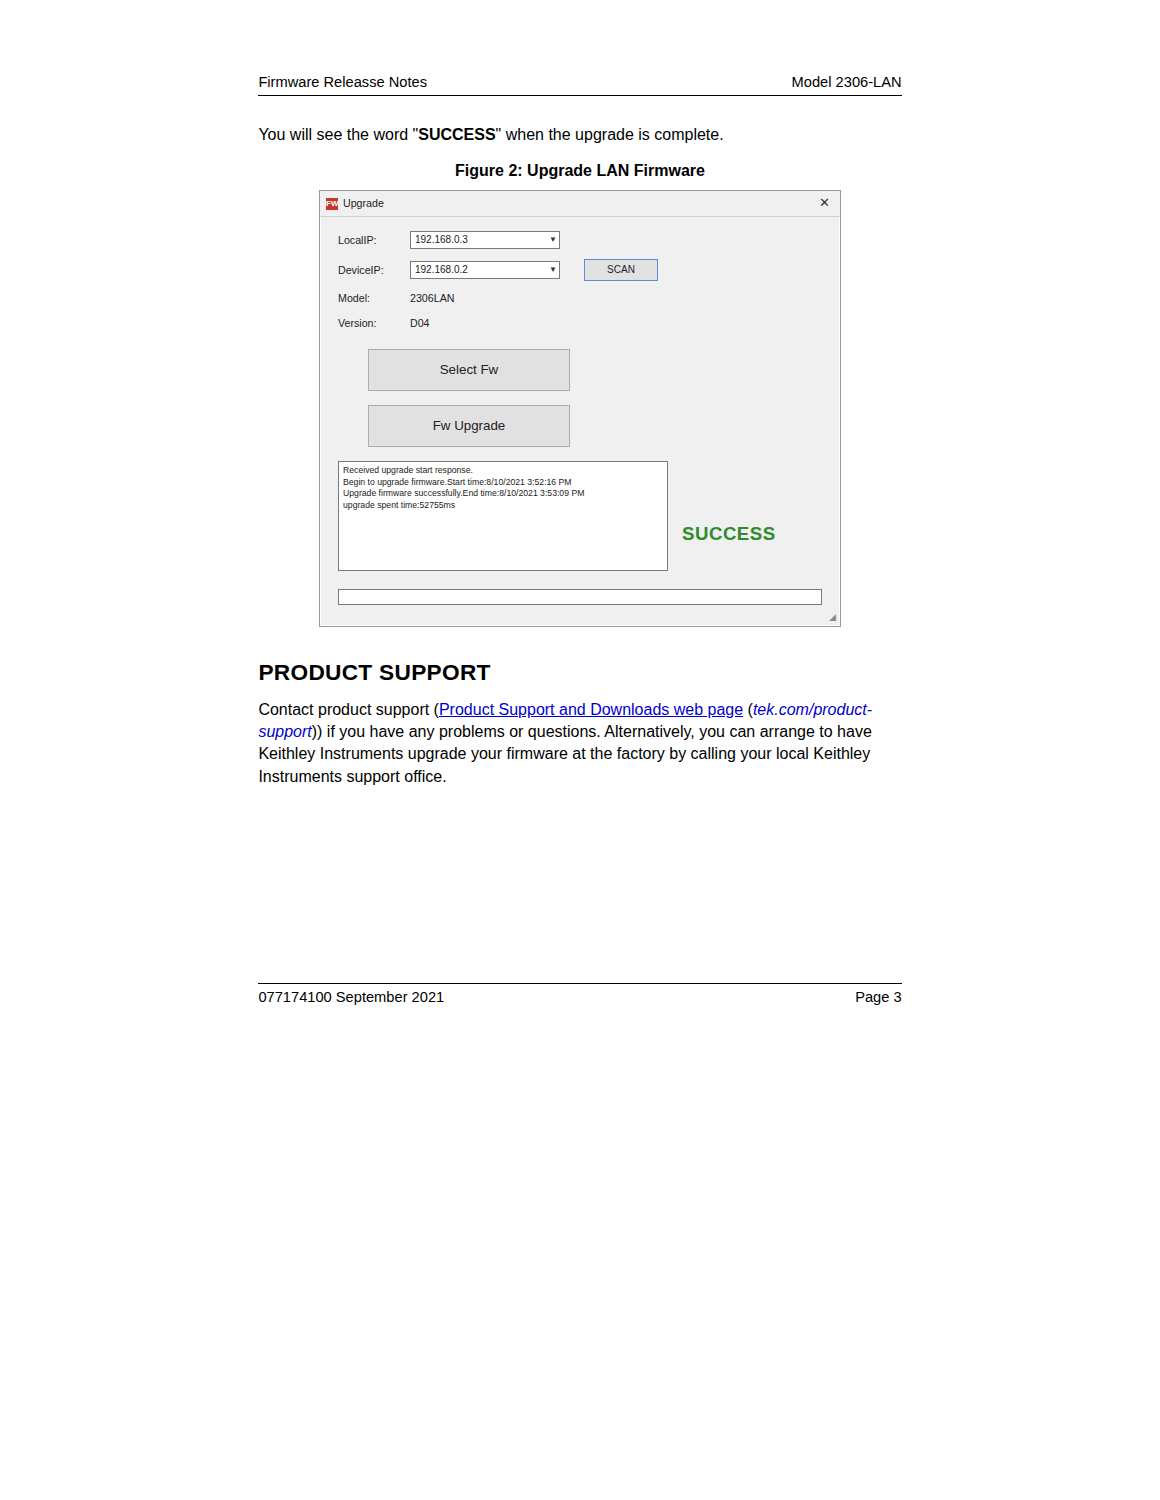Firmware Releasse Notes
Model 2306-LAN
You will see the word "SUCCESS" when the upgrade is complete.
Figure 2: Upgrade LAN Firmware
FW Upgrade
✕
LocalIP:
192.168.0.3▼
DeviceIP:
192.168.0.2▼
SCAN
Model:
2306LAN
Version:
D04
Select Fw
Fw Upgrade
Received upgrade start response.
Begin to upgrade firmware.Start time:8/10/2021 3:52:16 PM
Upgrade firmware successfully.End time:8/10/2021 3:53:09 PM
upgrade spent time:52755ms
SUCCESS
◢
PRODUCT SUPPORT
Contact product support (Product Support and Downloads web page (tek.com/product-support)) if you have any problems or questions. Alternatively, you can arrange to have Keithley Instruments upgrade your firmware at the factory by calling your local Keithley Instruments support office.
077174100 September 2021
Page 3